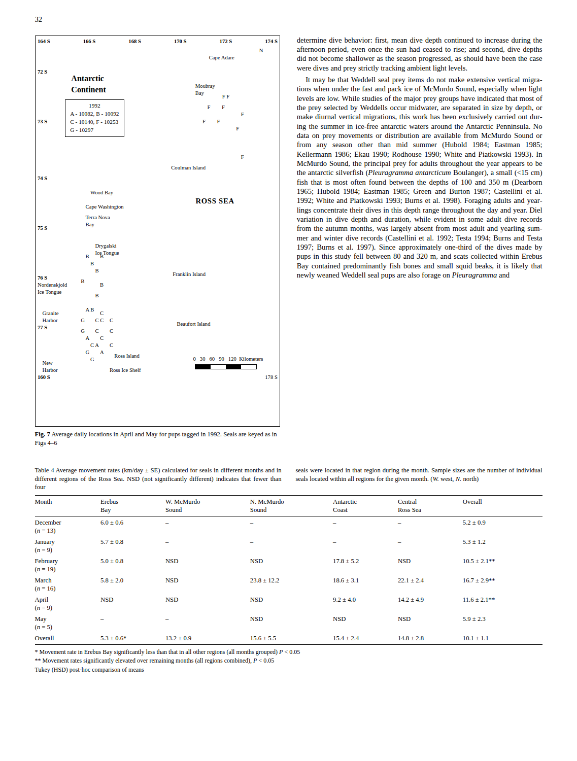32
164 S 166 S 168 S 170 S 172 S 174 S
N
Cape Adare
72 S
Antarctic
Continent
Moubray
Bay
F F
F
F
F
73 S
F
F
F
1992
A - 10082, B - 10092
C - 10140, F - 10253
G - 10297
F
Coulman Island
74 S
Wood Bay
Cape Washington
Terra Nova
Bay
ROSS SEA
75 S
Drygalski
Ice Tongue
B
B
B
B
Franklin Island
76 S
B
B
Nordenskjold
Ice Tongue
B
A B
C
Granite
Harbor
G
C C
C
Beaufort Island
77 S
G
C
C
A
C
C A
C
G
A
Ross Island
G
New
Harbor
Ross Ice Shelf
160 S
178 S
0 30 60 90 120 Kilometers
Fig. 7 Average daily locations in April and May for pups tagged in 1992. Seals are keyed as in Figs 4–6
determine dive behavior: first, mean dive depth continued to increase during the afternoon period, even once the sun had ceased to rise; and second, dive depths did not become shallower as the season progressed, as should have been the case were dives and prey strictly tracking ambient light levels.
It may be that Weddell seal prey items do not make extensive vertical migrations when under the fast and pack ice of McMurdo Sound, especially when light levels are low. While studies of the major prey groups have indicated that most of the prey selected by Weddells occur midwater, are separated in size by depth, or make diurnal vertical migrations, this work has been exclusively carried out during the summer in ice-free antarctic waters around the Antarctic Penninsula. No data on prey movements or distribution are available from McMurdo Sound or from any season other than mid summer (Hubold 1984; Eastman 1985; Kellermann 1986; Ekau 1990; Rodhouse 1990; White and Piatkowski 1993). In McMurdo Sound, the principal prey for adults throughout the year appears to be the antarctic silverfish (Pleuragramma antarcticum Boulanger), a small (<15 cm) fish that is most often found between the depths of 100 and 350 m (Dearborn 1965; Hubold 1984; Eastman 1985; Green and Burton 1987; Castellini et al. 1992; White and Piatkowski 1993; Burns et al. 1998). Foraging adults and yearlings concentrate their dives in this depth range throughout the day and year. Diel variation in dive depth and duration, while evident in some adult dive records from the autumn months, was largely absent from most adult and yearling summer and winter dive records (Castellini et al. 1992; Testa 1994; Burns and Testa 1997; Burns et al. 1997). Since approximately one-third of the dives made by pups in this study fell between 80 and 320 m, and scats collected within Erebus Bay contained predominantly fish bones and small squid beaks, it is likely that newly weaned Weddell seal pups are also forage on Pleuragramma and
Table 4 Average movement rates (km/day ± SE) calculated for seals in different months and in different regions of the Ross Sea. NSD (not significantly different) indicates that fewer than four
seals were located in that region during the month. Sample sizes are the number of individual seals located within all regions for the given month. (W. west, N. north)
| Month | Erebus Bay | W. McMurdo Sound | N. McMurdo Sound | Antarctic Coast | Central Ross Sea | Overall |
| --- | --- | --- | --- | --- | --- | --- |
| December ( n = 13) | 6.0 ± 0.6 | – | – | – | – | 5.2 ± 0.9 |
| January ( n = 9) | 5.7 ± 0.8 | – | – | – | – | 5.3 ± 1.2 |
| February ( n = 19) | 5.0 ± 0.8 | NSD | NSD | 17.8 ± 5.2 | NSD | 10.5 ± 2.1** |
| March ( n = 16) | 5.8 ± 2.0 | NSD | 23.8 ± 12.2 | 18.6 ± 3.1 | 22.1 ± 2.4 | 16.7 ± 2.9** |
| April ( n = 9) | NSD | NSD | NSD | 9.2 ± 4.0 | 14.2 ± 4.9 | 11.6 ± 2.1** |
| May ( n = 5) | – | – | NSD | NSD | NSD | 5.9 ± 2.3 |
| Overall | 5.3 ± 0.6* | 13.2 ± 0.9 | 15.6 ± 5.5 | 15.4 ± 2.4 | 14.8 ± 2.8 | 10.1 ± 1.1 |
* Movement rate in Erebus Bay significantly less than that in all other regions (all months grouped) P < 0.05
** Movement rates significantly elevated over remaining months (all regions combined), P < 0.05
Tukey (HSD) post-hoc comparison of means